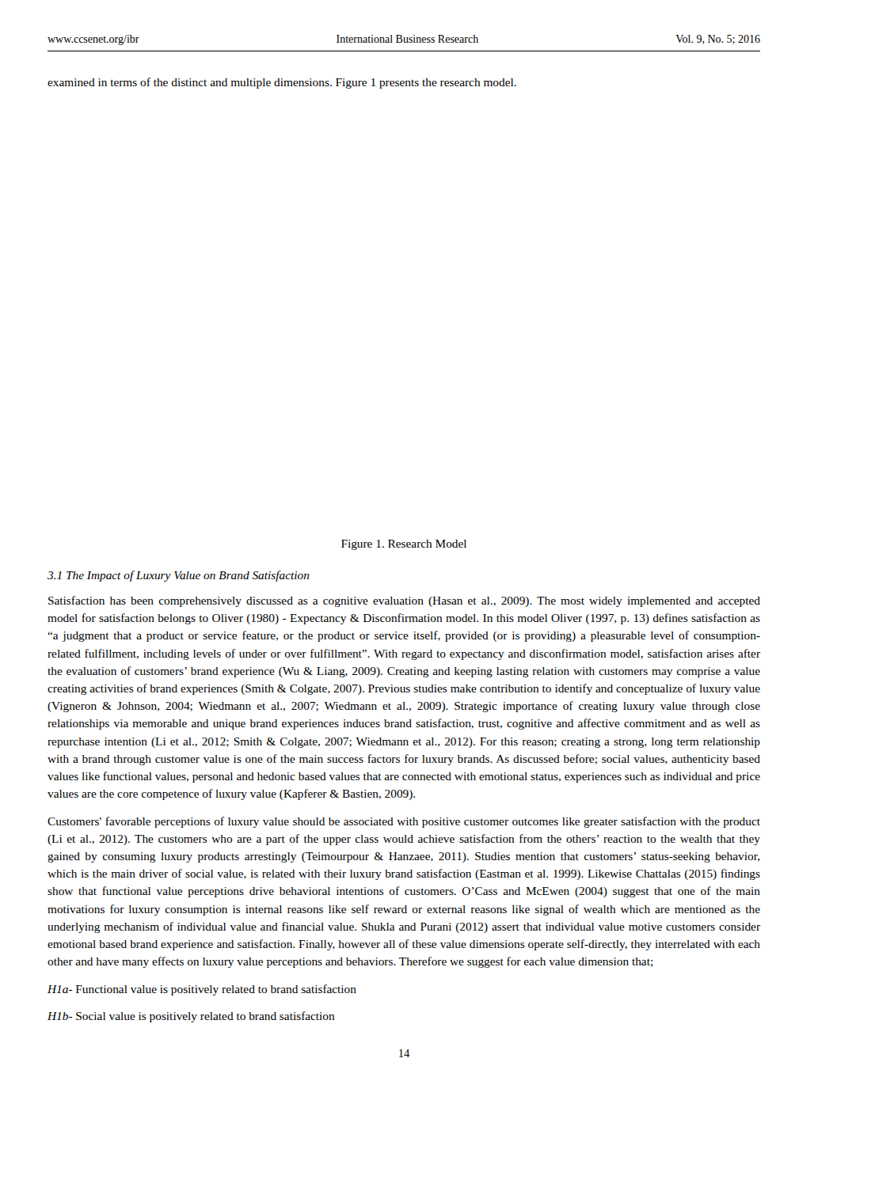www.ccsenet.org/ibr International Business Research Vol. 9, No. 5; 2016
examined in terms of the distinct and multiple dimensions. Figure 1 presents the research model.
Figure 1. Research Model
3.1 The Impact of Luxury Value on Brand Satisfaction
Satisfaction has been comprehensively discussed as a cognitive evaluation (Hasan et al., 2009). The most widely implemented and accepted model for satisfaction belongs to Oliver (1980) - Expectancy & Disconfirmation model. In this model Oliver (1997, p. 13) defines satisfaction as “a judgment that a product or service feature, or the product or service itself, provided (or is providing) a pleasurable level of consumption- related fulfillment, including levels of under or over fulfillment”. With regard to expectancy and disconfirmation model, satisfaction arises after the evaluation of customers’ brand experience (Wu & Liang, 2009). Creating and keeping lasting relation with customers may comprise a value creating activities of brand experiences (Smith & Colgate, 2007). Previous studies make contribution to identify and conceptualize of luxury value (Vigneron & Johnson, 2004; Wiedmann et al., 2007; Wiedmann et al., 2009). Strategic importance of creating luxury value through close relationships via memorable and unique brand experiences induces brand satisfaction, trust, cognitive and affective commitment and as well as repurchase intention (Li et al., 2012; Smith & Colgate, 2007; Wiedmann et al., 2012). For this reason; creating a strong, long term relationship with a brand through customer value is one of the main success factors for luxury brands. As discussed before; social values, authenticity based values like functional values, personal and hedonic based values that are connected with emotional status, experiences such as individual and price values are the core competence of luxury value (Kapferer & Bastien, 2009).
Customers' favorable perceptions of luxury value should be associated with positive customer outcomes like greater satisfaction with the product (Li et al., 2012). The customers who are a part of the upper class would achieve satisfaction from the others’ reaction to the wealth that they gained by consuming luxury products arrestingly (Teimourpour & Hanzaee, 2011). Studies mention that customers’ status-seeking behavior, which is the main driver of social value, is related with their luxury brand satisfaction (Eastman et al. 1999). Likewise Chattalas (2015) findings show that functional value perceptions drive behavioral intentions of customers. O’Cass and McEwen (2004) suggest that one of the main motivations for luxury consumption is internal reasons like self reward or external reasons like signal of wealth which are mentioned as the underlying mechanism of individual value and financial value. Shukla and Purani (2012) assert that individual value motive customers consider emotional based brand experience and satisfaction. Finally, however all of these value dimensions operate self-directly, they interrelated with each other and have many effects on luxury value perceptions and behaviors. Therefore we suggest for each value dimension that;
H1a- Functional value is positively related to brand satisfaction
H1b- Social value is positively related to brand satisfaction
14